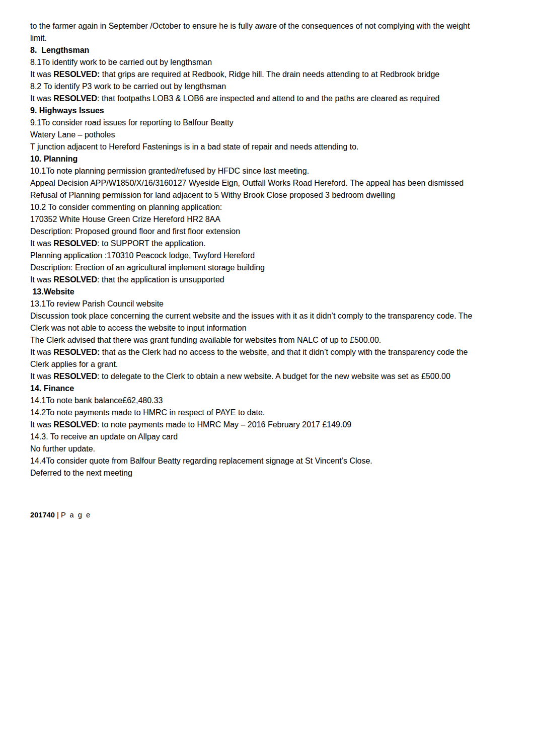to the farmer again in September /October to ensure he is fully aware of the consequences of not complying with the weight limit.
8. Lengthsman
8.1To identify work to be carried out by lengthsman
It was RESOLVED: that grips are required at Redbook, Ridge hill. The drain needs attending to at Redbrook bridge
8.2 To identify P3 work to be carried out by lengthsman
It was RESOLVED: that footpaths LOB3 & LOB6 are inspected and attend to and the paths are cleared as required
9. Highways Issues
9.1To consider road issues for reporting to Balfour Beatty
Watery Lane – potholes
T junction adjacent to Hereford Fastenings is in a bad state of repair and needs attending to.
10. Planning
10.1To note planning permission granted/refused by HFDC since last meeting.
Appeal Decision APP/W1850/X/16/3160127 Wyeside Eign, Outfall Works Road Hereford. The appeal has been dismissed
Refusal of Planning permission for land adjacent to 5 Withy Brook Close proposed 3 bedroom dwelling
10.2 To consider commenting on planning application:
170352 White House Green Crize Hereford HR2 8AA
Description: Proposed ground floor and first floor extension
It was RESOLVED: to SUPPORT the application.
Planning application :170310 Peacock lodge, Twyford Hereford
Description: Erection of an agricultural implement storage building
It was RESOLVED: that the application is unsupported
13.Website
13.1To review Parish Council website
Discussion took place concerning the current website and the issues with it as it didn’t comply to the transparency code. The Clerk was not able to access the website to input information
The Clerk advised that there was grant funding available for websites from NALC of up to £500.00.
It was RESOLVED: that as the Clerk had no access to the website, and that it didn’t comply with the transparency code the Clerk applies for a grant.
It was RESOLVED: to delegate to the Clerk to obtain a new website. A budget for the new website was set as £500.00
14. Finance
14.1To note bank balance£62,480.33
14.2To note payments made to HMRC in respect of PAYE to date.
It was RESOLVED: to note payments made to HMRC May – 2016 February 2017 £149.09
14.3. To receive an update on Allpay card
No further update.
14.4To consider quote from Balfour Beatty regarding replacement signage at St Vincent’s Close.
Deferred to the next meeting
201740 | P a g e